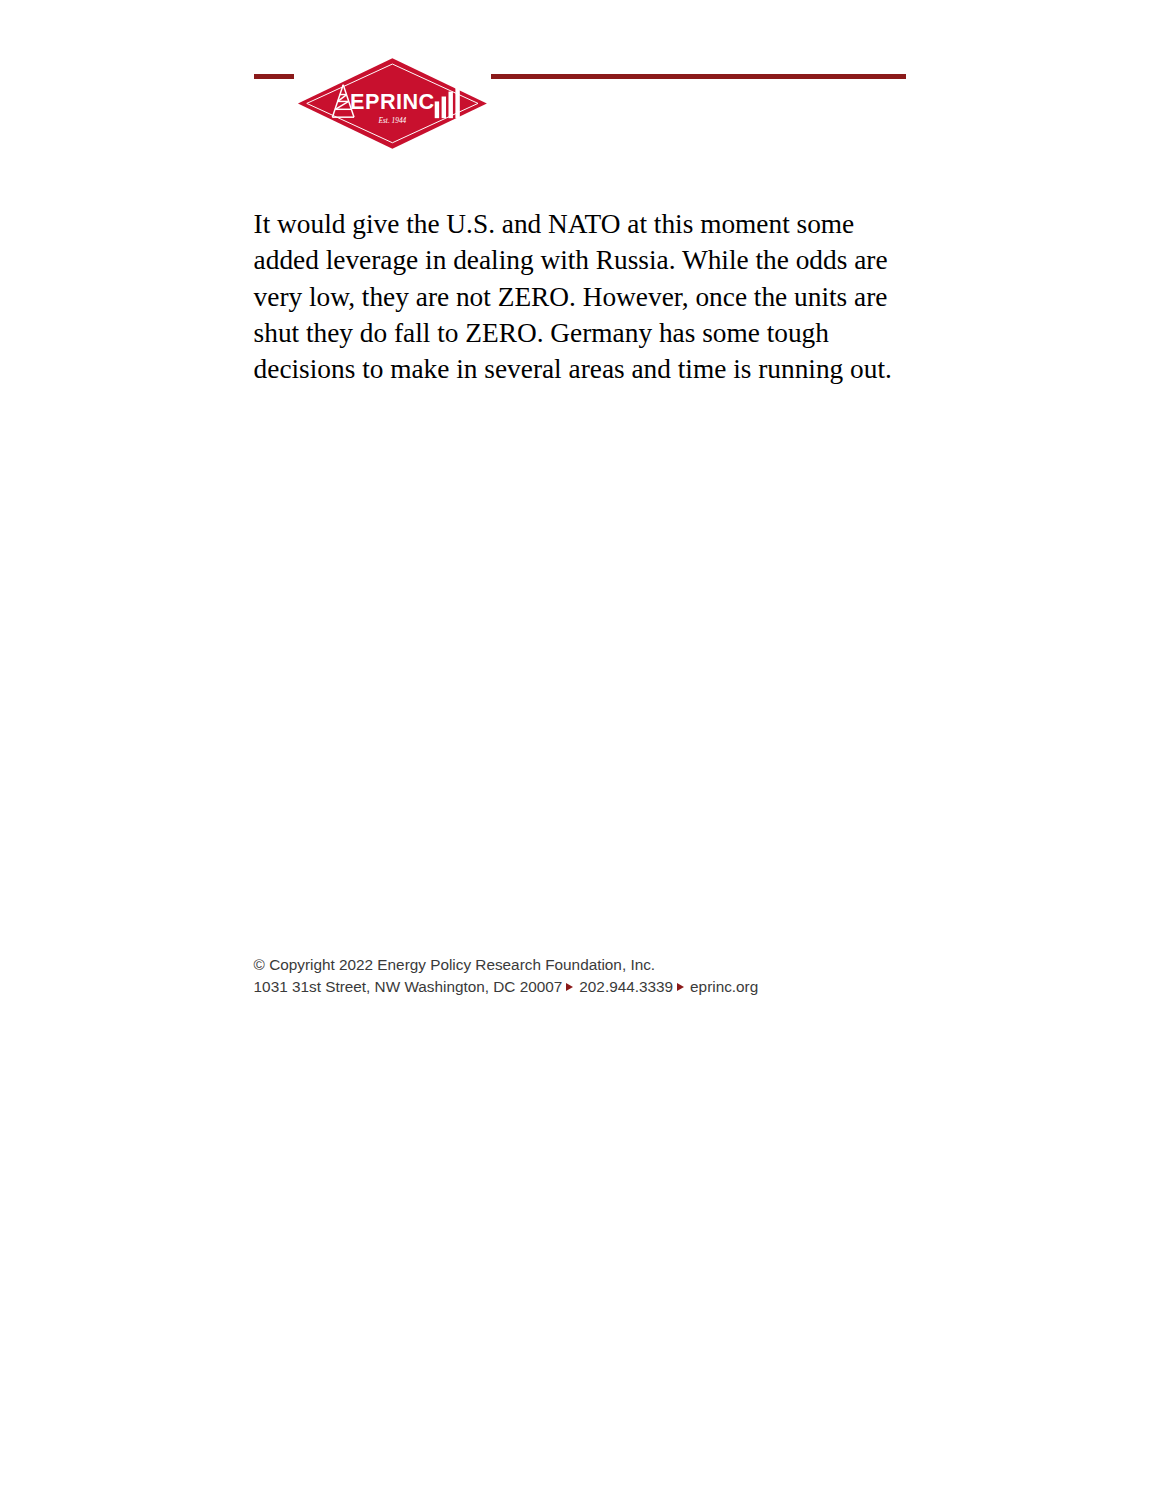ENERGY POLICY RESEARCH FOUNDATION INC. EPRINC Est. 1944
It would give the U.S. and NATO at this moment some added leverage in dealing with Russia. While the odds are very low, they are not ZERO. However, once the units are shut they do fall to ZERO. Germany has some tough decisions to make in several areas and time is running out.
© Copyright 2022 Energy Policy Research Foundation, Inc. 1031 31st Street, NW Washington, DC 20007 202.944.3339 eprinc.org